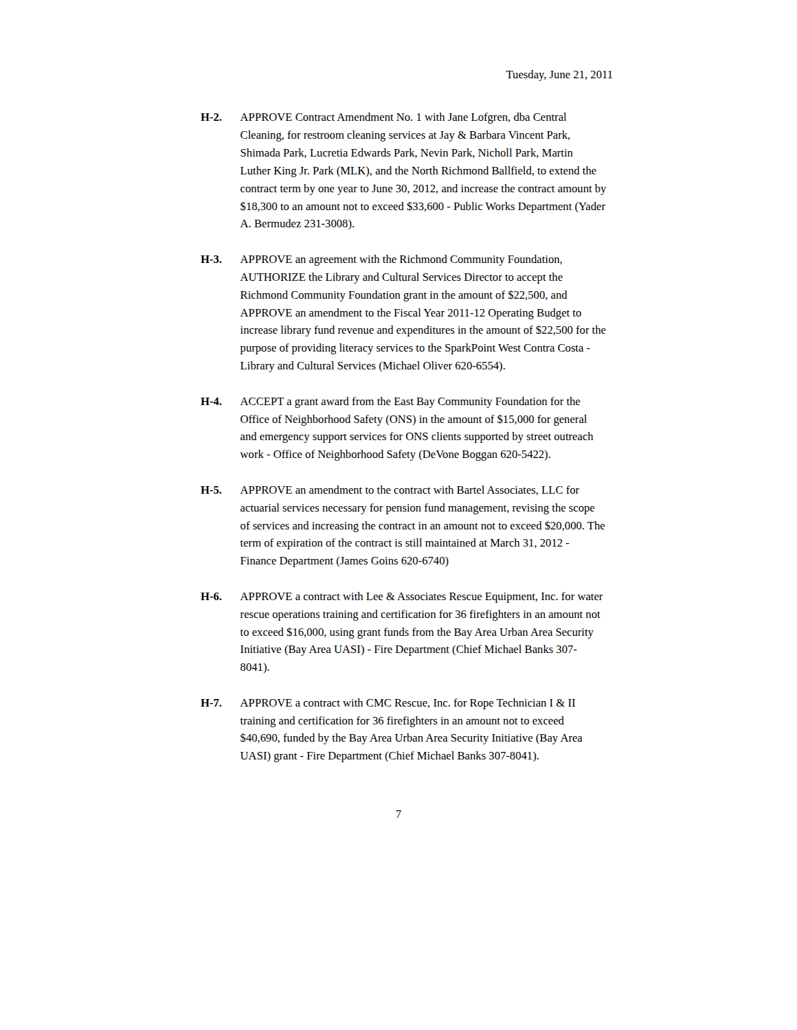Tuesday, June 21, 2011
H-2.
APPROVE Contract Amendment No. 1 with Jane Lofgren, dba Central Cleaning, for restroom cleaning services at Jay & Barbara Vincent Park, Shimada Park, Lucretia Edwards Park, Nevin Park, Nicholl Park, Martin Luther King Jr. Park (MLK), and the North Richmond Ballfield, to extend the contract term by one year to June 30, 2012, and increase the contract amount by $18,300 to an amount not to exceed $33,600 - Public Works Department (Yader A. Bermudez 231-3008).
H-3.
APPROVE an agreement with the Richmond Community Foundation, AUTHORIZE the Library and Cultural Services Director to accept the Richmond Community Foundation grant in the amount of $22,500, and APPROVE an amendment to the Fiscal Year 2011-12 Operating Budget to increase library fund revenue and expenditures in the amount of $22,500 for the purpose of providing literacy services to the SparkPoint West Contra Costa - Library and Cultural Services (Michael Oliver 620-6554).
H-4.
ACCEPT a grant award from the East Bay Community Foundation for the Office of Neighborhood Safety (ONS) in the amount of $15,000 for general and emergency support services for ONS clients supported by street outreach work - Office of Neighborhood Safety (DeVone Boggan 620-5422).
H-5.
APPROVE an amendment to the contract with Bartel Associates, LLC for actuarial services necessary for pension fund management, revising the scope of services and increasing the contract in an amount not to exceed $20,000. The term of expiration of the contract is still maintained at March 31, 2012 - Finance Department (James Goins 620-6740)
H-6.
APPROVE a contract with Lee & Associates Rescue Equipment, Inc. for water rescue operations training and certification for 36 firefighters in an amount not to exceed $16,000, using grant funds from the Bay Area Urban Area Security Initiative (Bay Area UASI) - Fire Department (Chief Michael Banks 307-8041).
H-7.
APPROVE a contract with CMC Rescue, Inc. for Rope Technician I & II training and certification for 36 firefighters in an amount not to exceed $40,690, funded by the Bay Area Urban Area Security Initiative (Bay Area UASI) grant - Fire Department (Chief Michael Banks 307-8041).
7